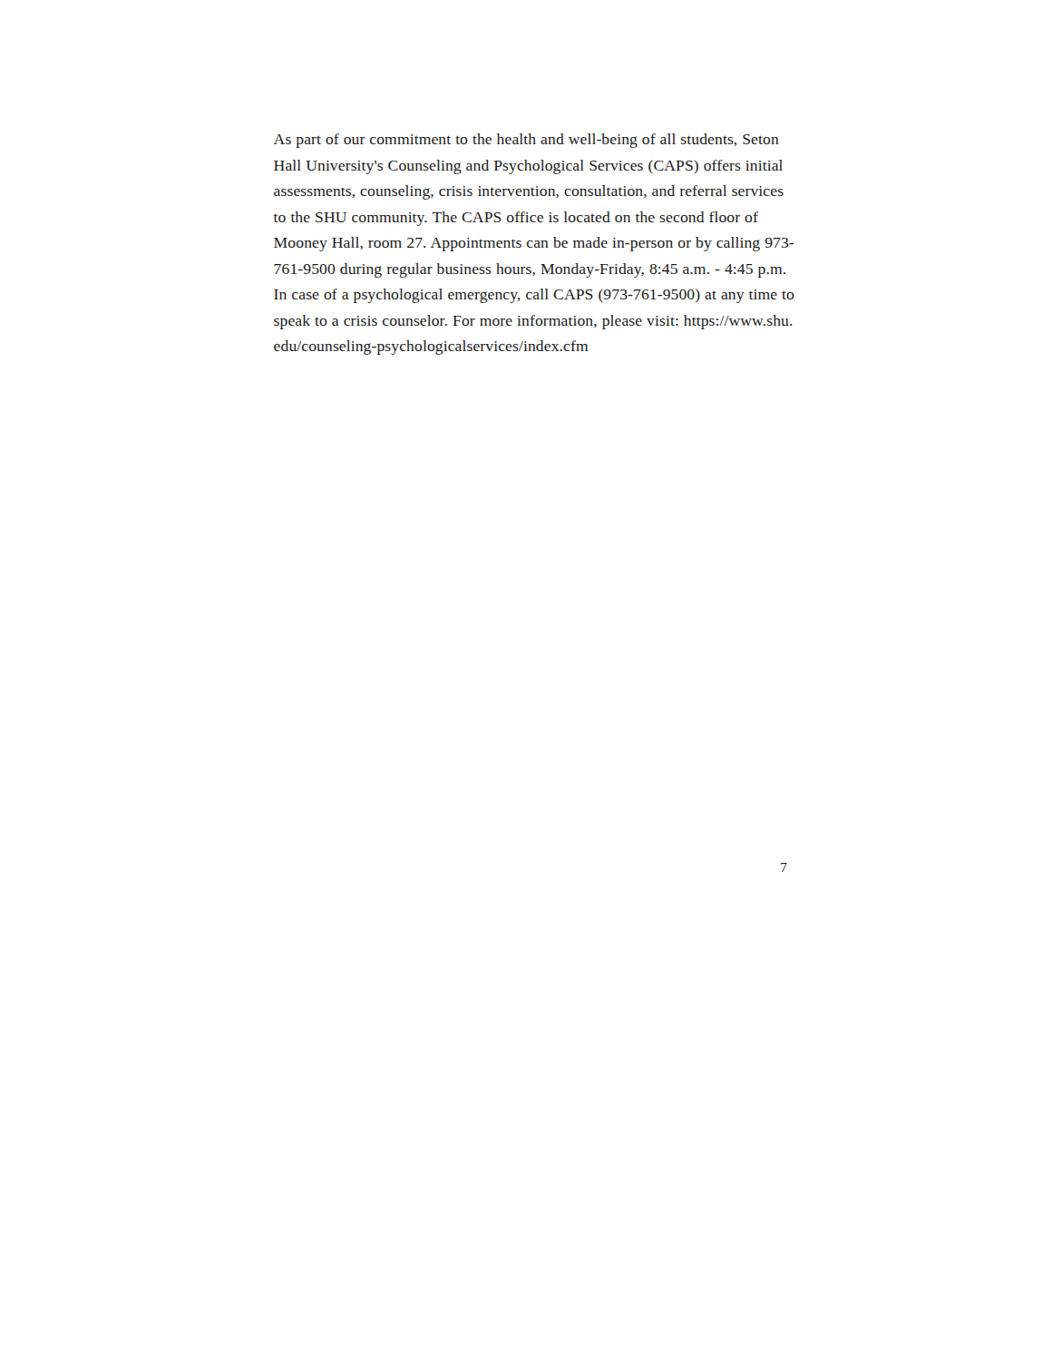As part of our commitment to the health and well-being of all students, Seton Hall University's Counseling and Psychological Services (CAPS) offers initial assessments, counseling, crisis intervention, consultation, and referral services to the SHU community. The CAPS office is located on the second floor of Mooney Hall, room 27. Appointments can be made in-person or by calling 973-761-9500 during regular business hours, Monday-Friday, 8:45 a.m. - 4:45 p.m. In case of a psychological emergency, call CAPS (973-761-9500) at any time to speak to a crisis counselor. For more information, please visit: https://www.shu.edu/counseling-psychologicalservices/index.cfm
7